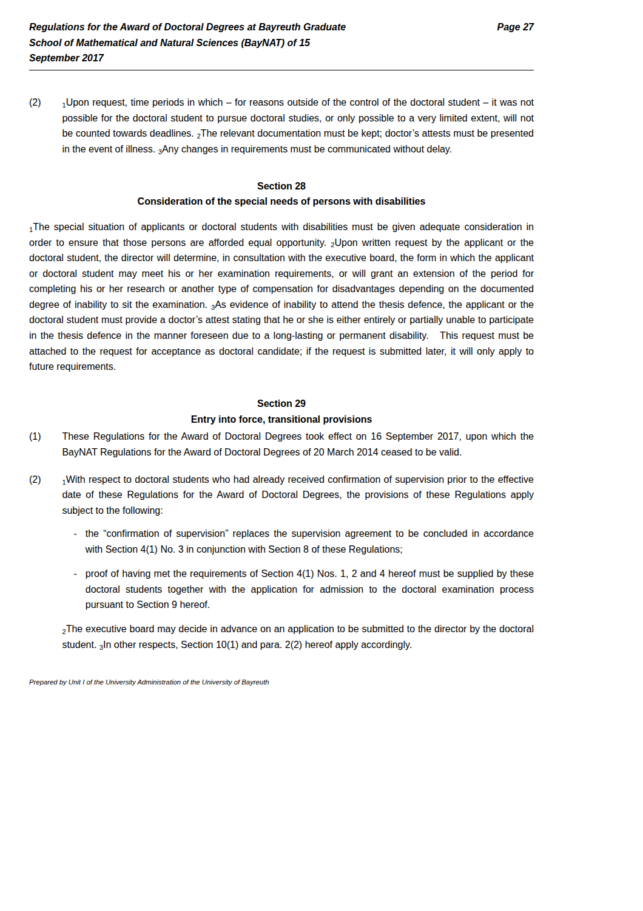Regulations for the Award of Doctoral Degrees at Bayreuth Graduate
School of Mathematical and Natural Sciences (BayNAT) of 15
September 2017
Page 27
(2)
1Upon request, time periods in which – for reasons outside of the control of the doctoral student – it was not possible for the doctoral student to pursue doctoral studies, or only possible to a very limited extent, will not be counted towards deadlines. 2The relevant documentation must be kept; doctor’s attests must be presented in the event of illness. 3Any changes in requirements must be communicated without delay.
Section 28 Consideration of the special needs of persons with disabilities
1The special situation of applicants or doctoral students with disabilities must be given adequate consideration in order to ensure that those persons are afforded equal opportunity. 2Upon written request by the applicant or the doctoral student, the director will determine, in consultation with the executive board, the form in which the applicant or doctoral student may meet his or her examination requirements, or will grant an extension of the period for completing his or her research or another type of compensation for disadvantages depending on the documented degree of inability to sit the examination. 3As evidence of inability to attend the thesis defence, the applicant or the doctoral student must provide a doctor’s attest stating that he or she is either entirely or partially unable to participate in the thesis defence in the manner foreseen due to a long-lasting or permanent disability. This request must be attached to the request for acceptance as doctoral candidate; if the request is submitted later, it will only apply to future requirements.
Section 29 Entry into force, transitional provisions
(1)
These Regulations for the Award of Doctoral Degrees took effect on 16 September 2017, upon which the BayNAT Regulations for the Award of Doctoral Degrees of 20 March 2014 ceased to be valid.
(2)
1With respect to doctoral students who had already received confirmation of supervision prior to the effective date of these Regulations for the Award of Doctoral Degrees, the provisions of these Regulations apply subject to the following:
the “confirmation of supervision” replaces the supervision agreement to be concluded in accordance with Section 4(1) No. 3 in conjunction with Section 8 of these Regulations;
proof of having met the requirements of Section 4(1) Nos. 1, 2 and 4 hereof must be supplied by these doctoral students together with the application for admission to the doctoral examination process pursuant to Section 9 hereof.
2The executive board may decide in advance on an application to be submitted to the director by the doctoral student. 3In other respects, Section 10(1) and para. 2(2) hereof apply accordingly.
Prepared by Unit I of the University Administration of the University of Bayreuth